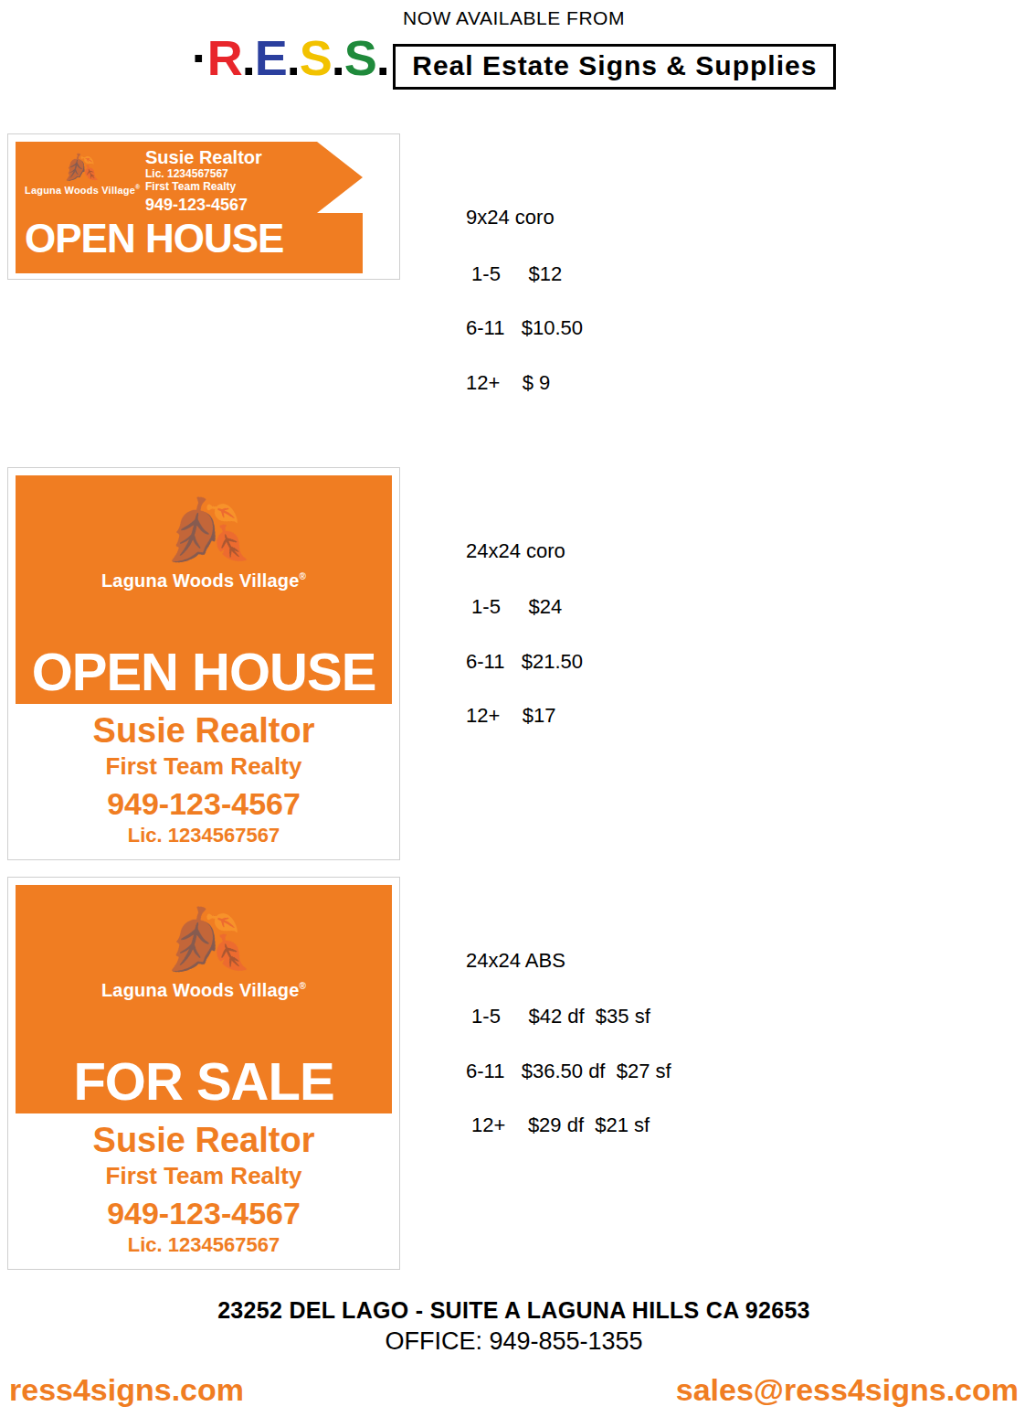NOW AVAILABLE FROM
·R. E. S. S.
Real Estate Signs & Supplies
🍂
Laguna Woods Village®
Susie Realtor
Lic. 1234567567
First Team Realty
949-123-4567
OPEN HOUSE
9x24 coro
1-5 $12
6-11 $10.50
12+ $ 9
🍂
Laguna Woods Village®
OPEN HOUSE
Susie Realtor
First Team Realty
949-123-4567
Lic. 1234567567
24x24 coro
1-5 $24
6-11 $21.50
12+ $17
🍂
Laguna Woods Village®
FOR SALE
Susie Realtor
First Team Realty
949-123-4567
Lic. 1234567567
24x24 ABS
1-5 $42 df $35 sf
6-11 $36.50 df $27 sf
12+ $29 df $21 sf
23252 DEL LAGO - SUITE A LAGUNA HILLS CA 92653
OFFICE: 949-855-1355
ress4signs.com sales@ress4signs.com